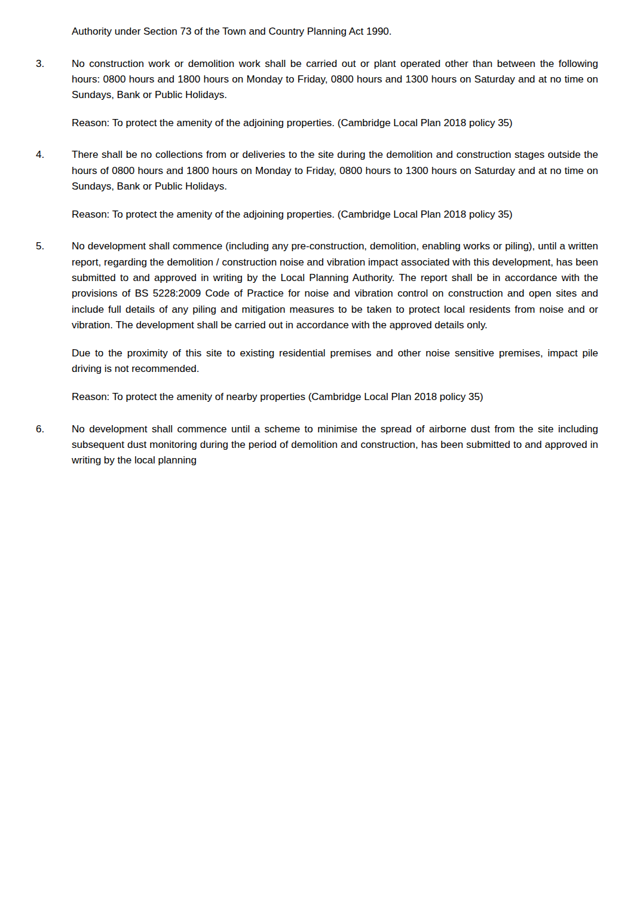Authority under Section 73 of the Town and Country Planning Act 1990.
3.
No construction work or demolition work shall be carried out or plant operated other than between the following hours: 0800 hours and 1800 hours on Monday to Friday, 0800 hours and 1300 hours on Saturday and at no time on Sundays, Bank or Public Holidays.
Reason: To protect the amenity of the adjoining properties. (Cambridge Local Plan 2018 policy 35)
4.
There shall be no collections from or deliveries to the site during the demolition and construction stages outside the hours of 0800 hours and 1800 hours on Monday to Friday, 0800 hours to 1300 hours on Saturday and at no time on Sundays, Bank or Public Holidays.
Reason: To protect the amenity of the adjoining properties. (Cambridge Local Plan 2018 policy 35)
5.
No development shall commence (including any pre-construction, demolition, enabling works or piling), until a written report, regarding the demolition / construction noise and vibration impact associated with this development, has been submitted to and approved in writing by the Local Planning Authority. The report shall be in accordance with the provisions of BS 5228:2009 Code of Practice for noise and vibration control on construction and open sites and include full details of any piling and mitigation measures to be taken to protect local residents from noise and or vibration. The development shall be carried out in accordance with the approved details only.
Due to the proximity of this site to existing residential premises and other noise sensitive premises, impact pile driving is not recommended.
Reason: To protect the amenity of nearby properties (Cambridge Local Plan 2018 policy 35)
6.
No development shall commence until a scheme to minimise the spread of airborne dust from the site including subsequent dust monitoring during the period of demolition and construction, has been submitted to and approved in writing by the local planning